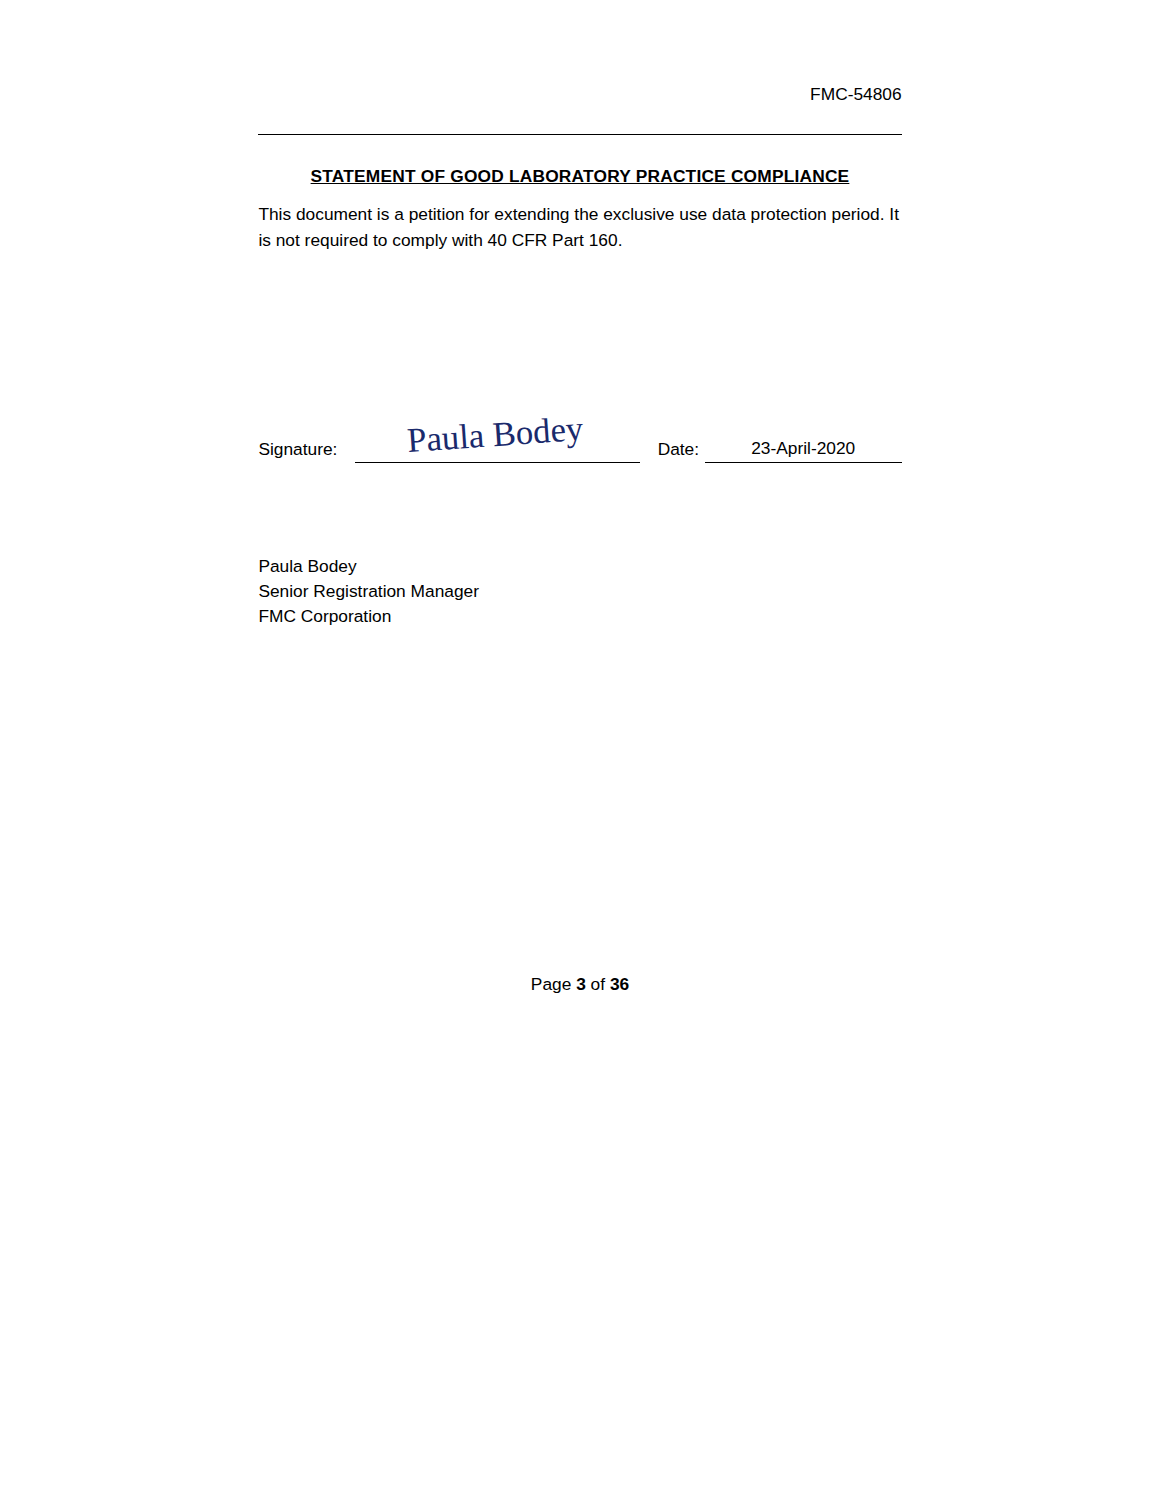FMC-54806
STATEMENT OF GOOD LABORATORY PRACTICE COMPLIANCE
This document is a petition for extending the exclusive use data protection period. It is not required to comply with 40 CFR Part 160.
Signature: Paula Bodey Date: 23-April-2020
Paula Bodey
Senior Registration Manager
FMC Corporation
Page 3 of 36